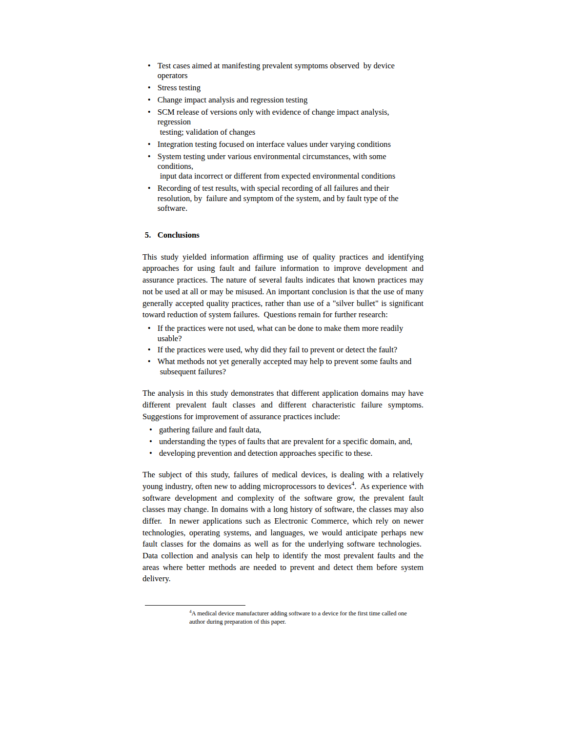Test cases aimed at manifesting prevalent symptoms observed by device operators
Stress testing
Change impact analysis and regression testing
SCM release of versions only with evidence of change impact analysis, regression testing; validation of changes
Integration testing focused on interface values under varying conditions
System testing under various environmental circumstances, with some conditions, input data incorrect or different from expected environmental conditions
Recording of test results, with special recording of all failures and their resolution, by failure and symptom of the system, and by fault type of the software.
5. Conclusions
This study yielded information affirming use of quality practices and identifying approaches for using fault and failure information to improve development and assurance practices. The nature of several faults indicates that known practices may not be used at all or may be misused. An important conclusion is that the use of many generally accepted quality practices, rather than use of a "silver bullet" is significant toward reduction of system failures. Questions remain for further research:
If the practices were not used, what can be done to make them more readily usable?
If the practices were used, why did they fail to prevent or detect the fault?
What methods not yet generally accepted may help to prevent some faults and subsequent failures?
The analysis in this study demonstrates that different application domains may have different prevalent fault classes and different characteristic failure symptoms. Suggestions for improvement of assurance practices include:
gathering failure and fault data,
understanding the types of faults that are prevalent for a specific domain, and,
developing prevention and detection approaches specific to these.
The subject of this study, failures of medical devices, is dealing with a relatively young industry, often new to adding microprocessors to devices4. As experience with software development and complexity of the software grow, the prevalent fault classes may change. In domains with a long history of software, the classes may also differ. In newer applications such as Electronic Commerce, which rely on newer technologies, operating systems, and languages, we would anticipate perhaps new fault classes for the domains as well as for the underlying software technologies. Data collection and analysis can help to identify the most prevalent faults and the areas where better methods are needed to prevent and detect them before system delivery.
4A medical device manufacturer adding software to a device for the first time called one author during preparation of this paper.